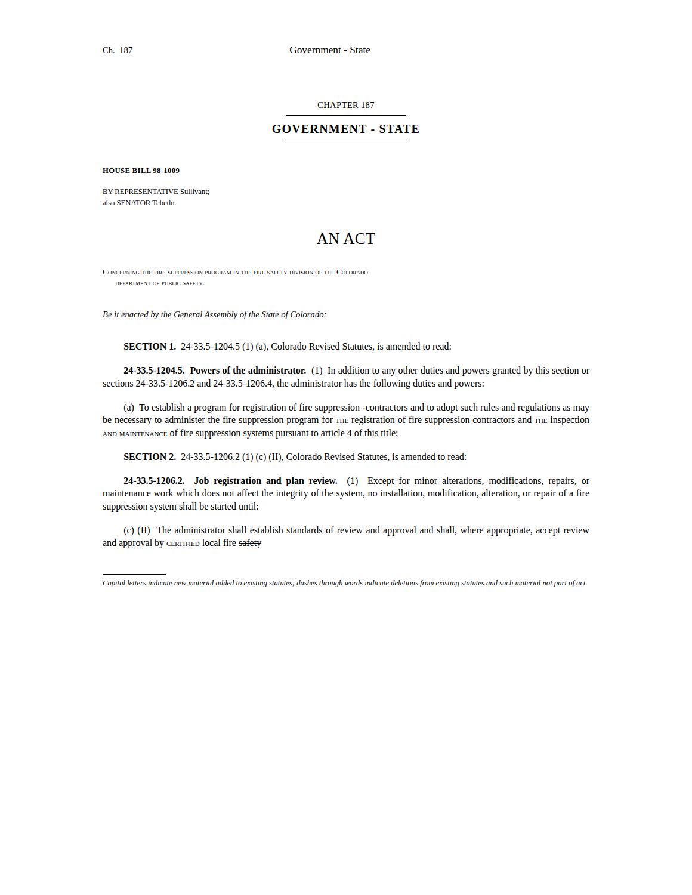Ch. 187
Government - State
CHAPTER 187
GOVERNMENT - STATE
HOUSE BILL 98-1009
BY REPRESENTATIVE Sullivant;
also SENATOR Tebedo.
AN ACT
Concerning the fire suppression program in the fire safety division of the Colorado department of public safety.
Be it enacted by the General Assembly of the State of Colorado:
SECTION 1. 24-33.5-1204.5 (1) (a), Colorado Revised Statutes, is amended to read:
24-33.5-1204.5. Powers of the administrator. (1) In addition to any other duties and powers granted by this section or sections 24-33.5-1206.2 and 24-33.5-1206.4, the administrator has the following duties and powers:
(a) To establish a program for registration of fire suppression -contractors and to adopt such rules and regulations as may be necessary to administer the fire suppression program for the registration of fire suppression contractors and the inspection and maintenance of fire suppression systems pursuant to article 4 of this title;
SECTION 2. 24-33.5-1206.2 (1) (c) (II), Colorado Revised Statutes, is amended to read:
24-33.5-1206.2. Job registration and plan review. (1) Except for minor alterations, modifications, repairs, or maintenance work which does not affect the integrity of the system, no installation, modification, alteration, or repair of a fire suppression system shall be started until:
(c) (II) The administrator shall establish standards of review and approval and shall, where appropriate, accept review and approval by certified local fire safety
Capital letters indicate new material added to existing statutes; dashes through words indicate deletions from existing statutes and such material not part of act.